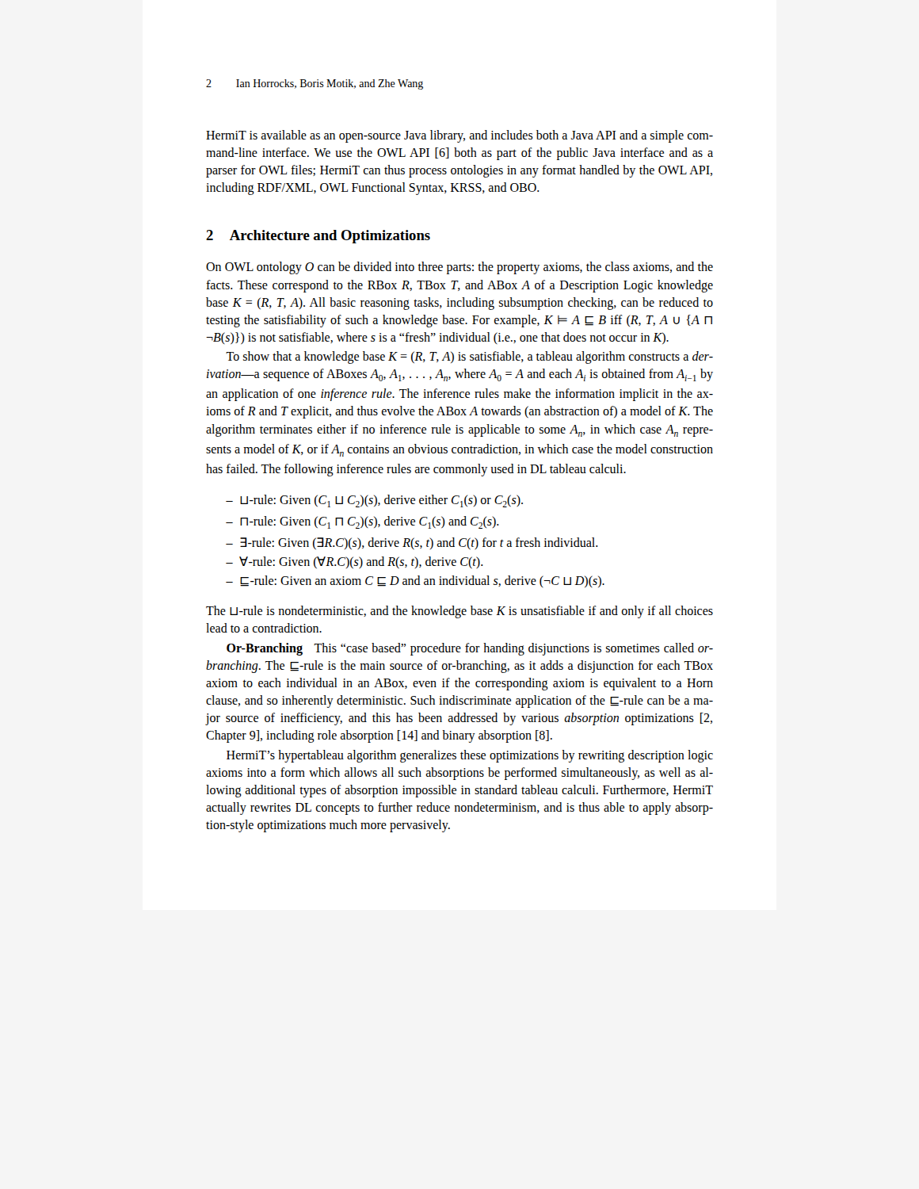2 Ian Horrocks, Boris Motik, and Zhe Wang
HermiT is available as an open-source Java library, and includes both a Java API and a simple command-line interface. We use the OWL API [6] both as part of the public Java interface and as a parser for OWL files; HermiT can thus process ontologies in any format handled by the OWL API, including RDF/XML, OWL Functional Syntax, KRSS, and OBO.
2 Architecture and Optimizations
On OWL ontology O can be divided into three parts: the property axioms, the class axioms, and the facts. These correspond to the RBox R, TBox T, and ABox A of a Description Logic knowledge base K = (R, T, A). All basic reasoning tasks, including subsumption checking, can be reduced to testing the satisfiability of such a knowledge base. For example, K ⊨ A ⊑ B iff (R, T, A ∪ {A ⊓ ¬B(s)}) is not satisfiable, where s is a “fresh” individual (i.e., one that does not occur in K).
To show that a knowledge base K = (R, T, A) is satisfiable, a tableau algorithm constructs a derivation—a sequence of ABoxes A0, A1, . . . , An, where A0 = A and each Ai is obtained from Ai−1 by an application of one inference rule. The inference rules make the information implicit in the axioms of R and T explicit, and thus evolve the ABox A towards (an abstraction of) a model of K. The algorithm terminates either if no inference rule is applicable to some An, in which case An represents a model of K, or if An contains an obvious contradiction, in which case the model construction has failed. The following inference rules are commonly used in DL tableau calculi.
⊔-rule: Given (C1 ⊔ C2)(s), derive either C1(s) or C2(s).
⊓-rule: Given (C1 ⊓ C2)(s), derive C1(s) and C2(s).
∃-rule: Given (∃R.C)(s), derive R(s, t) and C(t) for t a fresh individual.
∀-rule: Given (∀R.C)(s) and R(s, t), derive C(t).
⊑-rule: Given an axiom C ⊑ D and an individual s, derive (¬C ⊔ D)(s).
The ⊔-rule is nondeterministic, and the knowledge base K is unsatisfiable if and only if all choices lead to a contradiction.
Or-Branching This “case based” procedure for handing disjunctions is sometimes called or-branching. The ⊑-rule is the main source of or-branching, as it adds a disjunction for each TBox axiom to each individual in an ABox, even if the corresponding axiom is equivalent to a Horn clause, and so inherently deterministic. Such indiscriminate application of the ⊑-rule can be a major source of inefficiency, and this has been addressed by various absorption optimizations [2, Chapter 9], including role absorption [14] and binary absorption [8].
HermiT’s hypertableau algorithm generalizes these optimizations by rewriting description logic axioms into a form which allows all such absorptions be performed simultaneously, as well as allowing additional types of absorption impossible in standard tableau calculi. Furthermore, HermiT actually rewrites DL concepts to further reduce nondeterminism, and is thus able to apply absorption-style optimizations much more pervasively.